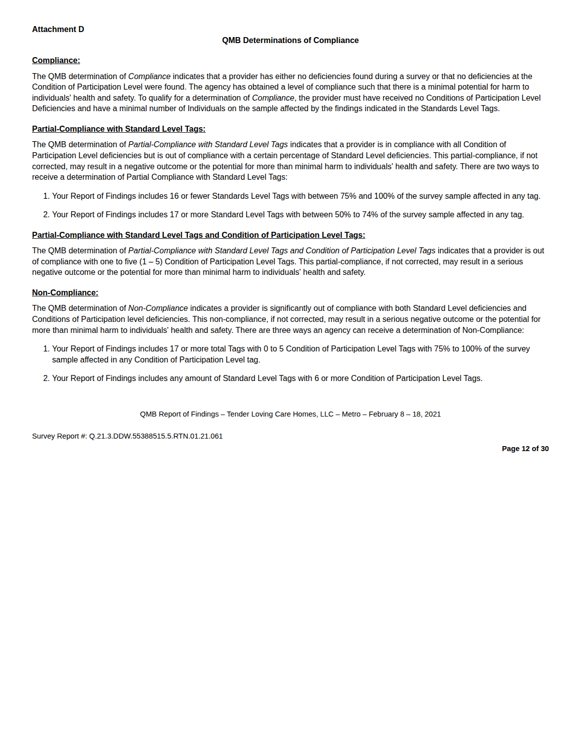Attachment D
QMB Determinations of Compliance
Compliance:
The QMB determination of Compliance indicates that a provider has either no deficiencies found during a survey or that no deficiencies at the Condition of Participation Level were found. The agency has obtained a level of compliance such that there is a minimal potential for harm to individuals' health and safety. To qualify for a determination of Compliance, the provider must have received no Conditions of Participation Level Deficiencies and have a minimal number of Individuals on the sample affected by the findings indicated in the Standards Level Tags.
Partial-Compliance with Standard Level Tags:
The QMB determination of Partial-Compliance with Standard Level Tags indicates that a provider is in compliance with all Condition of Participation Level deficiencies but is out of compliance with a certain percentage of Standard Level deficiencies. This partial-compliance, if not corrected, may result in a negative outcome or the potential for more than minimal harm to individuals' health and safety. There are two ways to receive a determination of Partial Compliance with Standard Level Tags:
Your Report of Findings includes 16 or fewer Standards Level Tags with between 75% and 100% of the survey sample affected in any tag.
Your Report of Findings includes 17 or more Standard Level Tags with between 50% to 74% of the survey sample affected in any tag.
Partial-Compliance with Standard Level Tags and Condition of Participation Level Tags:
The QMB determination of Partial-Compliance with Standard Level Tags and Condition of Participation Level Tags indicates that a provider is out of compliance with one to five (1 – 5) Condition of Participation Level Tags. This partial-compliance, if not corrected, may result in a serious negative outcome or the potential for more than minimal harm to individuals' health and safety.
Non-Compliance:
The QMB determination of Non-Compliance indicates a provider is significantly out of compliance with both Standard Level deficiencies and Conditions of Participation level deficiencies. This non-compliance, if not corrected, may result in a serious negative outcome or the potential for more than minimal harm to individuals' health and safety. There are three ways an agency can receive a determination of Non-Compliance:
Your Report of Findings includes 17 or more total Tags with 0 to 5 Condition of Participation Level Tags with 75% to 100% of the survey sample affected in any Condition of Participation Level tag.
Your Report of Findings includes any amount of Standard Level Tags with 6 or more Condition of Participation Level Tags.
QMB Report of Findings – Tender Loving Care Homes, LLC – Metro – February 8 – 18, 2021
Survey Report #: Q.21.3.DDW.55388515.5.RTN.01.21.061
Page 12 of 30